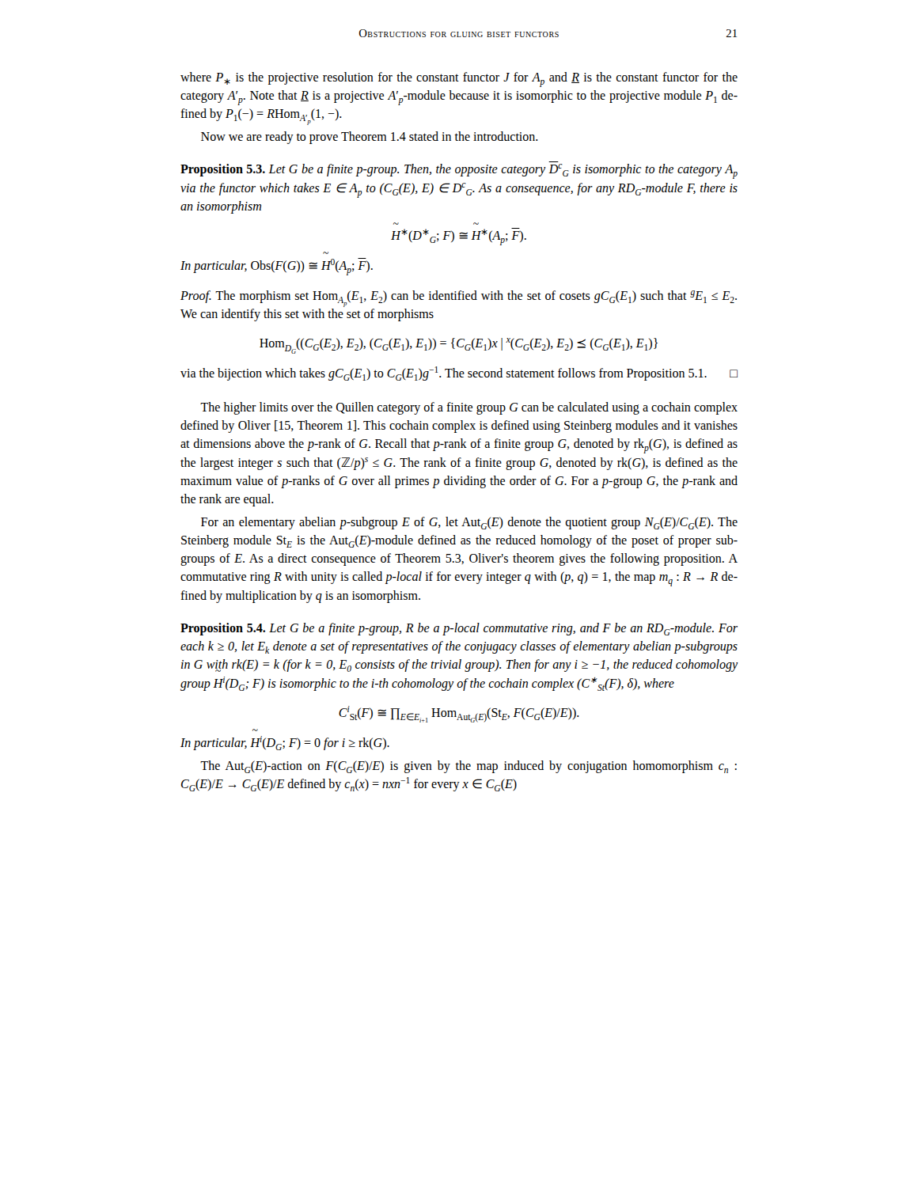Obstructions for gluing biset functors 21
where P∗ is the projective resolution for the constant functor J for Ap and R is the constant functor for the category A′p. Note that R is a projective A′p-module because it is isomorphic to the projective module P1 defined by P1(−) = RHomA′p(1, −).
Now we are ready to prove Theorem 1.4 stated in the introduction.
Proposition 5.3. Let G be a finite p-group. Then, the opposite category DcG is isomorphic to the category Ap via the functor which takes E ∈ Ap to (CG(E), E) ∈ DcG. As a consequence, for any RDG-module F, there is an isomorphism
~H∗(D∗G; F) ≅ ~H∗(Ap; F).
In particular, Obs(F(G)) ≅ ~H0(Ap; F).
Proof. The morphism set HomAp(E1, E2) can be identified with the set of cosets gCG(E1) such that gE1 ≤ E2. We can identify this set with the set of morphisms
HomDG((CG(E2), E2), (CG(E1), E1)) = {CG(E1)x | x(CG(E2), E2) ⪯ (CG(E1), E1)}
via the bijection which takes gCG(E1) to CG(E1)g−1. The second statement follows from Proposition 5.1. □
The higher limits over the Quillen category of a finite group G can be calculated using a cochain complex defined by Oliver [15, Theorem 1]. This cochain complex is defined using Steinberg modules and it vanishes at dimensions above the p-rank of G. Recall that p-rank of a finite group G, denoted by rkp(G), is defined as the largest integer s such that (ℤ/p)s ≤ G. The rank of a finite group G, denoted by rk(G), is defined as the maximum value of p-ranks of G over all primes p dividing the order of G. For a p-group G, the p-rank and the rank are equal.
For an elementary abelian p-subgroup E of G, let AutG(E) denote the quotient group NG(E)/CG(E). The Steinberg module StE is the AutG(E)-module defined as the reduced homology of the poset of proper subgroups of E. As a direct consequence of Theorem 5.3, Oliver's theorem gives the following proposition. A commutative ring R with unity is called p-local if for every integer q with (p, q) = 1, the map mq : R → R defined by multiplication by q is an isomorphism.
Proposition 5.4. Let G be a finite p-group, R be a p-local commutative ring, and F be an RDG-module. For each k ≥ 0, let Ek denote a set of representatives of the conjugacy classes of elementary abelian p-subgroups in G with rk(E) = k (for k = 0, E0 consists of the trivial group). Then for any i ≥ −1, the reduced cohomology group ~Hi(DG; F) is isomorphic to the i-th cohomology of the cochain complex (C∗St(F), δ), where
CiSt(F) ≅ ∏E∈Ei+1 HomAutG(E)(StE, F(CG(E)/E)).
In particular, ~Hi(DG; F) = 0 for i ≥ rk(G).
The AutG(E)-action on F(CG(E)/E) is given by the map induced by conjugation homomorphism cn : CG(E)/E → CG(E)/E defined by cn(x) = nxn−1 for every x ∈ CG(E)